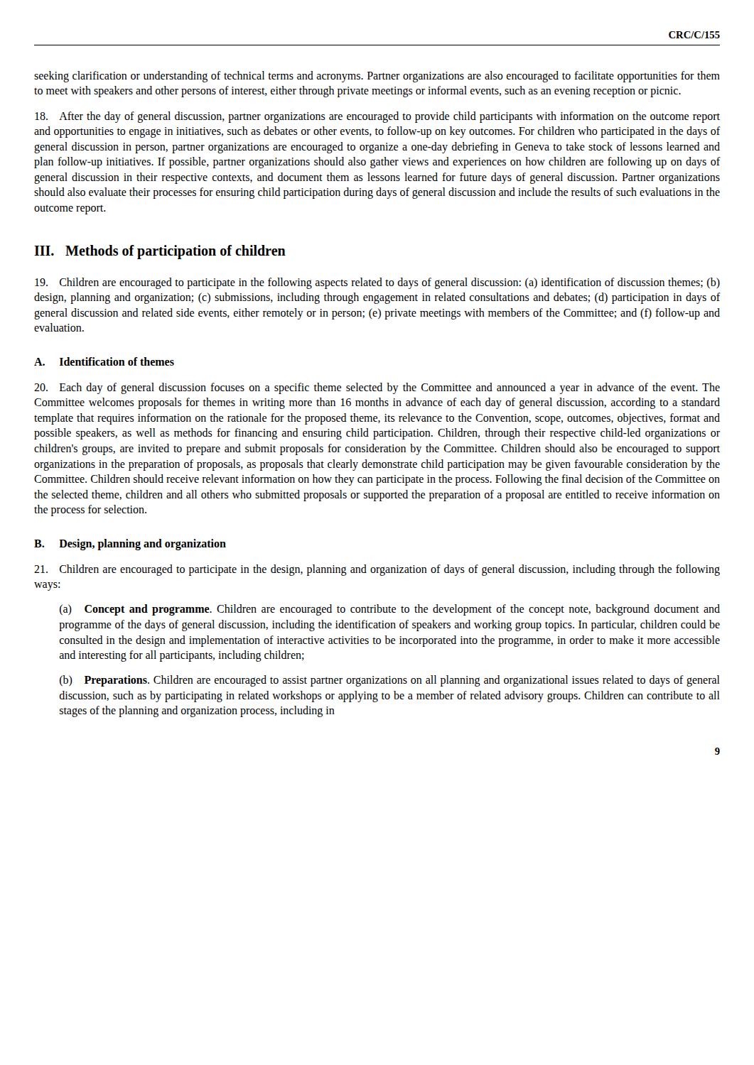CRC/C/155
seeking clarification or understanding of technical terms and acronyms. Partner organizations are also encouraged to facilitate opportunities for them to meet with speakers and other persons of interest, either through private meetings or informal events, such as an evening reception or picnic.
18. After the day of general discussion, partner organizations are encouraged to provide child participants with information on the outcome report and opportunities to engage in initiatives, such as debates or other events, to follow-up on key outcomes. For children who participated in the days of general discussion in person, partner organizations are encouraged to organize a one-day debriefing in Geneva to take stock of lessons learned and plan follow-up initiatives. If possible, partner organizations should also gather views and experiences on how children are following up on days of general discussion in their respective contexts, and document them as lessons learned for future days of general discussion. Partner organizations should also evaluate their processes for ensuring child participation during days of general discussion and include the results of such evaluations in the outcome report.
III. Methods of participation of children
19. Children are encouraged to participate in the following aspects related to days of general discussion: (a) identification of discussion themes; (b) design, planning and organization; (c) submissions, including through engagement in related consultations and debates; (d) participation in days of general discussion and related side events, either remotely or in person; (e) private meetings with members of the Committee; and (f) follow-up and evaluation.
A. Identification of themes
20. Each day of general discussion focuses on a specific theme selected by the Committee and announced a year in advance of the event. The Committee welcomes proposals for themes in writing more than 16 months in advance of each day of general discussion, according to a standard template that requires information on the rationale for the proposed theme, its relevance to the Convention, scope, outcomes, objectives, format and possible speakers, as well as methods for financing and ensuring child participation. Children, through their respective child-led organizations or children's groups, are invited to prepare and submit proposals for consideration by the Committee. Children should also be encouraged to support organizations in the preparation of proposals, as proposals that clearly demonstrate child participation may be given favourable consideration by the Committee. Children should receive relevant information on how they can participate in the process. Following the final decision of the Committee on the selected theme, children and all others who submitted proposals or supported the preparation of a proposal are entitled to receive information on the process for selection.
B. Design, planning and organization
21. Children are encouraged to participate in the design, planning and organization of days of general discussion, including through the following ways:
(a) Concept and programme. Children are encouraged to contribute to the development of the concept note, background document and programme of the days of general discussion, including the identification of speakers and working group topics. In particular, children could be consulted in the design and implementation of interactive activities to be incorporated into the programme, in order to make it more accessible and interesting for all participants, including children;
(b) Preparations. Children are encouraged to assist partner organizations on all planning and organizational issues related to days of general discussion, such as by participating in related workshops or applying to be a member of related advisory groups. Children can contribute to all stages of the planning and organization process, including in
9